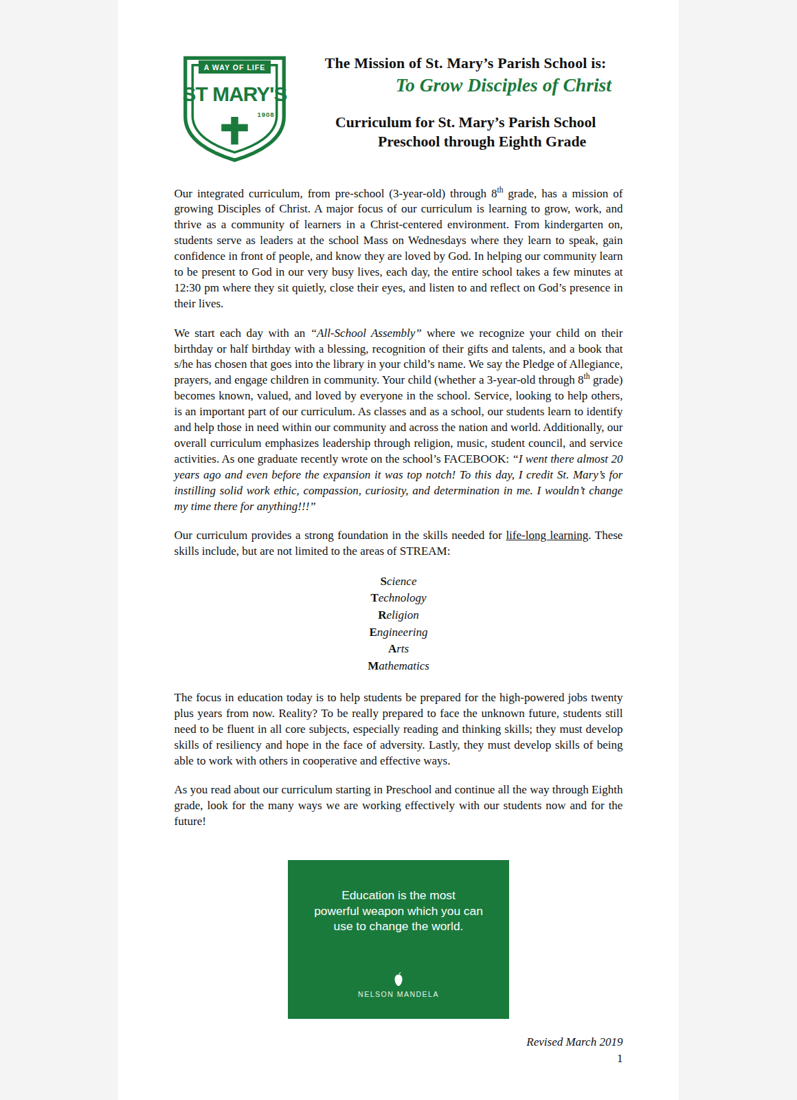A WAY OF LIFE ST MARY'S 1908
The Mission of St. Mary’s Parish School is:
To Grow Disciples of Christ
Curriculum for St. Mary’s Parish School Preschool through Eighth Grade
Our integrated curriculum, from pre-school (3-year-old) through 8th grade, has a mission of growing Disciples of Christ. A major focus of our curriculum is learning to grow, work, and thrive as a community of learners in a Christ-centered environment. From kindergarten on, students serve as leaders at the school Mass on Wednesdays where they learn to speak, gain confidence in front of people, and know they are loved by God. In helping our community learn to be present to God in our very busy lives, each day, the entire school takes a few minutes at 12:30 pm where they sit quietly, close their eyes, and listen to and reflect on God’s presence in their lives.
We start each day with an “All-School Assembly” where we recognize your child on their birthday or half birthday with a blessing, recognition of their gifts and talents, and a book that s/he has chosen that goes into the library in your child’s name. We say the Pledge of Allegiance, prayers, and engage children in community. Your child (whether a 3-year-old through 8th grade) becomes known, valued, and loved by everyone in the school. Service, looking to help others, is an important part of our curriculum. As classes and as a school, our students learn to identify and help those in need within our community and across the nation and world. Additionally, our overall curriculum emphasizes leadership through religion, music, student council, and service activities. As one graduate recently wrote on the school’s FACEBOOK: “I went there almost 20 years ago and even before the expansion it was top notch! To this day, I credit St. Mary’s for instilling solid work ethic, compassion, curiosity, and determination in me. I wouldn’t change my time there for anything!!!”
Our curriculum provides a strong foundation in the skills needed for life-long learning. These skills include, but are not limited to the areas of STREAM:
Science Technology Religion Engineering Arts Mathematics
The focus in education today is to help students be prepared for the high-powered jobs twenty plus years from now. Reality? To be really prepared to face the unknown future, students still need to be fluent in all core subjects, especially reading and thinking skills; they must develop skills of resiliency and hope in the face of adversity. Lastly, they must develop skills of being able to work with others in cooperative and effective ways.
As you read about our curriculum starting in Preschool and continue all the way through Eighth grade, look for the many ways we are working effectively with our students now and for the future!
Education is the most
powerful weapon which you can
use to change the world.
Nelson Mandela
Revised March 2019
1